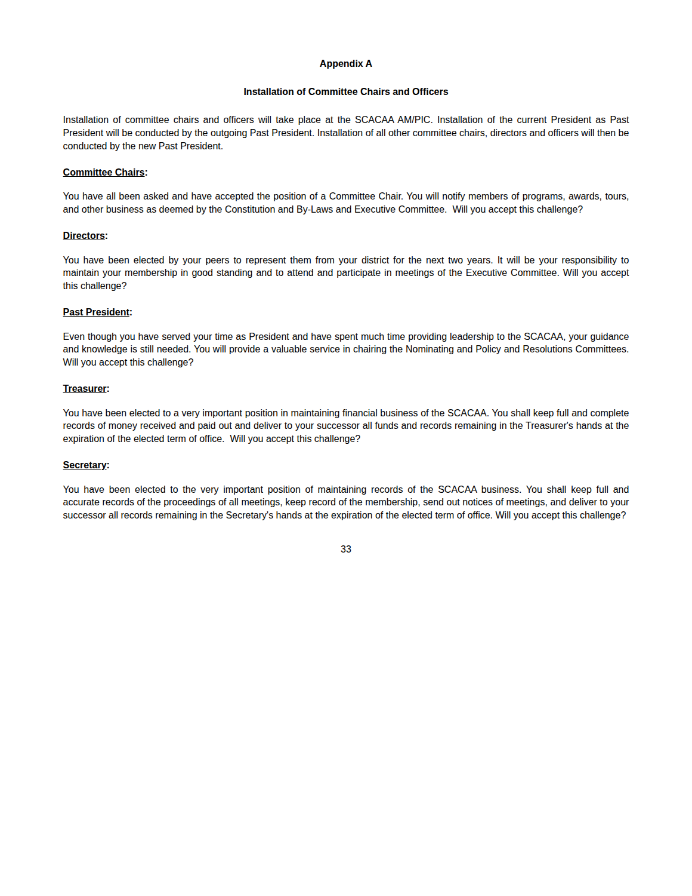Appendix A
Installation of Committee Chairs and Officers
Installation of committee chairs and officers will take place at the SCACAA AM/PIC. Installation of the current President as Past President will be conducted by the outgoing Past President. Installation of all other committee chairs, directors and officers will then be conducted by the new Past President.
Committee Chairs:
You have all been asked and have accepted the position of a Committee Chair. You will notify members of programs, awards, tours, and other business as deemed by the Constitution and By-Laws and Executive Committee. Will you accept this challenge?
Directors:
You have been elected by your peers to represent them from your district for the next two years. It will be your responsibility to maintain your membership in good standing and to attend and participate in meetings of the Executive Committee. Will you accept this challenge?
Past President:
Even though you have served your time as President and have spent much time providing leadership to the SCACAA, your guidance and knowledge is still needed. You will provide a valuable service in chairing the Nominating and Policy and Resolutions Committees. Will you accept this challenge?
Treasurer:
You have been elected to a very important position in maintaining financial business of the SCACAA. You shall keep full and complete records of money received and paid out and deliver to your successor all funds and records remaining in the Treasurer's hands at the expiration of the elected term of office. Will you accept this challenge?
Secretary:
You have been elected to the very important position of maintaining records of the SCACAA business. You shall keep full and accurate records of the proceedings of all meetings, keep record of the membership, send out notices of meetings, and deliver to your successor all records remaining in the Secretary's hands at the expiration of the elected term of office. Will you accept this challenge?
33